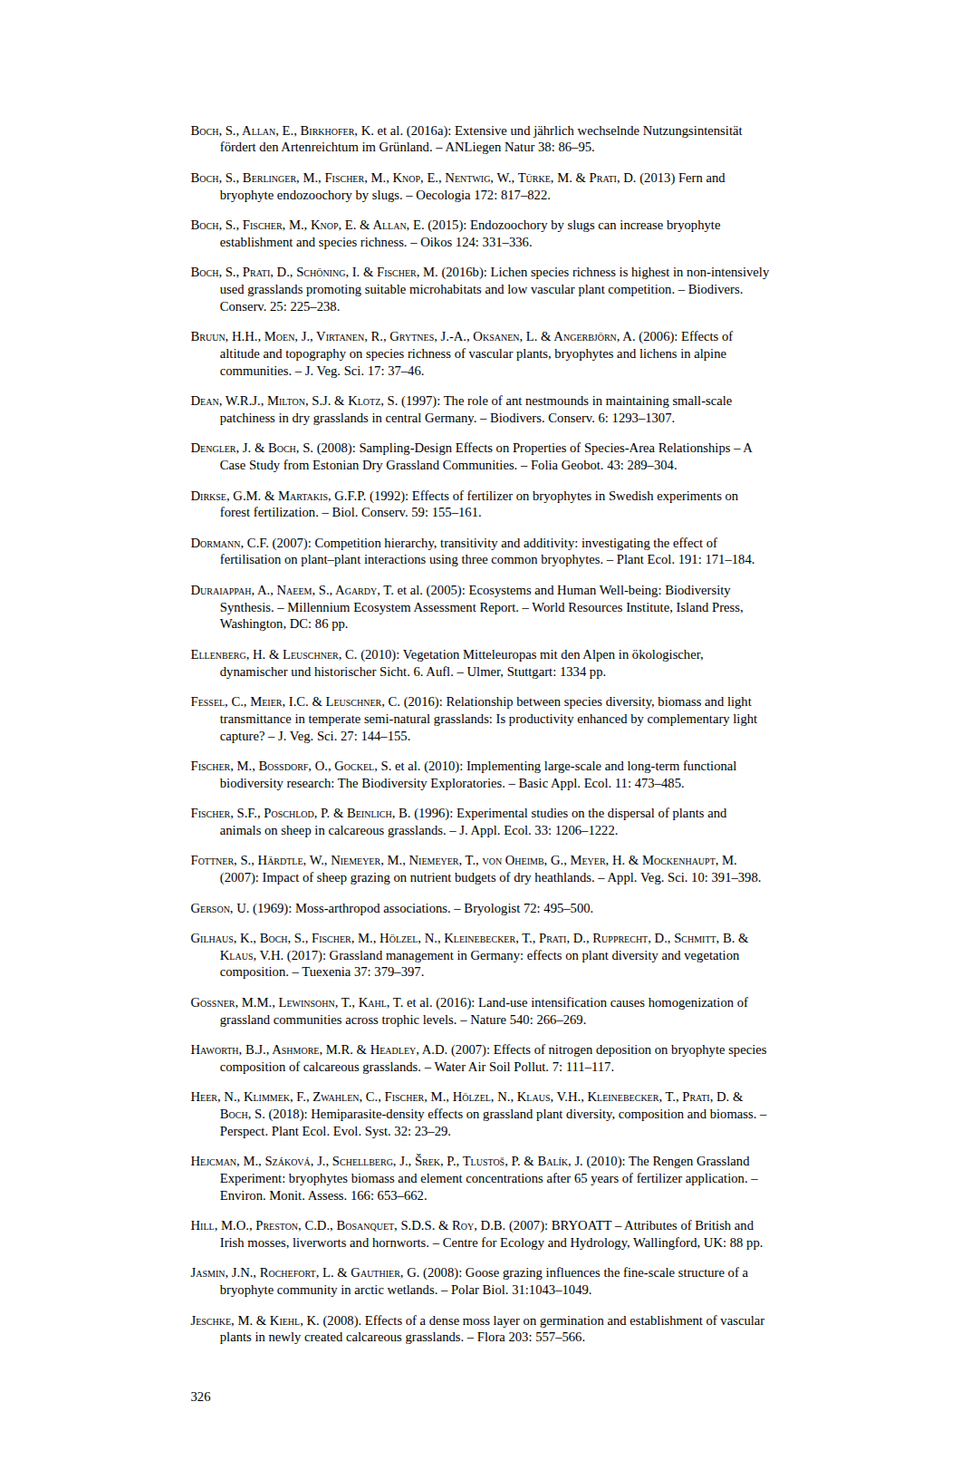Boch, S., Allan, E., Birkhofer, K. et al. (2016a): Extensive und jährlich wechselnde Nutzungsintensität fördert den Artenreichtum im Grünland. – ANLiegen Natur 38: 86–95.
Boch, S., Berlinger, M., Fischer, M., Knop, E., Nentwig, W., Türke, M. & Prati, D. (2013) Fern and bryophyte endozoochory by slugs. – Oecologia 172: 817–822.
Boch, S., Fischer, M., Knop, E. & Allan, E. (2015): Endozoochory by slugs can increase bryophyte establishment and species richness. – Oikos 124: 331–336.
Boch, S., Prati, D., Schöning, I. & Fischer, M. (2016b): Lichen species richness is highest in non-intensively used grasslands promoting suitable microhabitats and low vascular plant competition. – Biodivers. Conserv. 25: 225–238.
Bruun, H.H., Moen, J., Virtanen, R., Grytnes, J.-A., Oksanen, L. & Angerbjörn, A. (2006): Effects of altitude and topography on species richness of vascular plants, bryophytes and lichens in alpine communities. – J. Veg. Sci. 17: 37–46.
Dean, W.R.J., Milton, S.J. & Klotz, S. (1997): The role of ant nestmounds in maintaining small-scale patchiness in dry grasslands in central Germany. – Biodivers. Conserv. 6: 1293–1307.
Dengler, J. & Boch, S. (2008): Sampling-Design Effects on Properties of Species-Area Relationships – A Case Study from Estonian Dry Grassland Communities. – Folia Geobot. 43: 289–304.
Dirkse, G.M. & Martakis, G.F.P. (1992): Effects of fertilizer on bryophytes in Swedish experiments on forest fertilization. – Biol. Conserv. 59: 155–161.
Dormann, C.F. (2007): Competition hierarchy, transitivity and additivity: investigating the effect of fertilisation on plant–plant interactions using three common bryophytes. – Plant Ecol. 191: 171–184.
Duraiappah, A., Naeem, S., Agardy, T. et al. (2005): Ecosystems and Human Well-being: Biodiversity Synthesis. – Millennium Ecosystem Assessment Report. – World Resources Institute, Island Press, Washington, DC: 86 pp.
Ellenberg, H. & Leuschner, C. (2010): Vegetation Mitteleuropas mit den Alpen in ökologischer, dynamischer und historischer Sicht. 6. Aufl. – Ulmer, Stuttgart: 1334 pp.
Fessel, C., Meier, I.C. & Leuschner, C. (2016): Relationship between species diversity, biomass and light transmittance in temperate semi-natural grasslands: Is productivity enhanced by complementary light capture? – J. Veg. Sci. 27: 144–155.
Fischer, M., Bossdorf, O., Gockel, S. et al. (2010): Implementing large-scale and long-term functional biodiversity research: The Biodiversity Exploratories. – Basic Appl. Ecol. 11: 473–485.
Fischer, S.F., Poschlod, P. & Beinlich, B. (1996): Experimental studies on the dispersal of plants and animals on sheep in calcareous grasslands. – J. Appl. Ecol. 33: 1206–1222.
Fottner, S., Härdtle, W., Niemeyer, M., Niemeyer, T., von Oheimb, G., Meyer, H. & Mockenhaupt, M. (2007): Impact of sheep grazing on nutrient budgets of dry heathlands. – Appl. Veg. Sci. 10: 391–398.
Gerson, U. (1969): Moss-arthropod associations. – Bryologist 72: 495–500.
Gilhaus, K., Boch, S., Fischer, M., Hölzel, N., Kleinebecker, T., Prati, D., Rupprecht, D., Schmitt, B. & Klaus, V.H. (2017): Grassland management in Germany: effects on plant diversity and vegetation composition. – Tuexenia 37: 379–397.
Gossner, M.M., Lewinsohn, T., Kahl, T. et al. (2016): Land-use intensification causes homogenization of grassland communities across trophic levels. – Nature 540: 266–269.
Haworth, B.J., Ashmore, M.R. & Headley, A.D. (2007): Effects of nitrogen deposition on bryophyte species composition of calcareous grasslands. – Water Air Soil Pollut. 7: 111–117.
Heer, N., Klimmek, F., Zwahlen, C., Fischer, M., Hölzel, N., Klaus, V.H., Kleinebecker, T., Prati, D. & Boch, S. (2018): Hemiparasite-density effects on grassland plant diversity, composition and biomass. – Perspect. Plant Ecol. Evol. Syst. 32: 23–29.
Hejcman, M., Száková, J., Schellberg, J., Šrek, P., Tlustoš, P. & Balík, J. (2010): The Rengen Grassland Experiment: bryophytes biomass and element concentrations after 65 years of fertilizer application. – Environ. Monit. Assess. 166: 653–662.
Hill, M.O., Preston, C.D., Bosanquet, S.D.S. & Roy, D.B. (2007): BRYOATT – Attributes of British and Irish mosses, liverworts and hornworts. – Centre for Ecology and Hydrology, Wallingford, UK: 88 pp.
Jasmin, J.N., Rochefort, L. & Gauthier, G. (2008): Goose grazing influences the fine-scale structure of a bryophyte community in arctic wetlands. – Polar Biol. 31:1043–1049.
Jeschke, M. & Kiehl, K. (2008). Effects of a dense moss layer on germination and establishment of vascular plants in newly created calcareous grasslands. – Flora 203: 557–566.
326